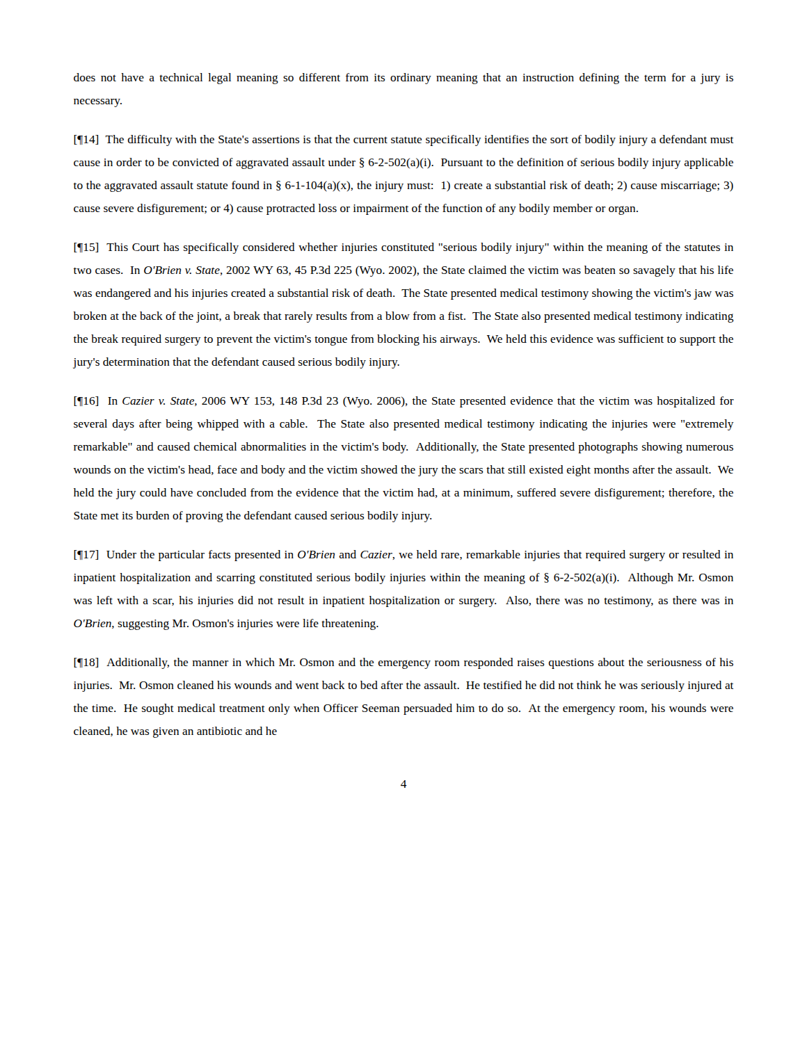does not have a technical legal meaning so different from its ordinary meaning that an instruction defining the term for a jury is necessary.
[¶14] The difficulty with the State's assertions is that the current statute specifically identifies the sort of bodily injury a defendant must cause in order to be convicted of aggravated assault under § 6-2-502(a)(i). Pursuant to the definition of serious bodily injury applicable to the aggravated assault statute found in § 6-1-104(a)(x), the injury must: 1) create a substantial risk of death; 2) cause miscarriage; 3) cause severe disfigurement; or 4) cause protracted loss or impairment of the function of any bodily member or organ.
[¶15] This Court has specifically considered whether injuries constituted "serious bodily injury" within the meaning of the statutes in two cases. In O'Brien v. State, 2002 WY 63, 45 P.3d 225 (Wyo. 2002), the State claimed the victim was beaten so savagely that his life was endangered and his injuries created a substantial risk of death. The State presented medical testimony showing the victim's jaw was broken at the back of the joint, a break that rarely results from a blow from a fist. The State also presented medical testimony indicating the break required surgery to prevent the victim's tongue from blocking his airways. We held this evidence was sufficient to support the jury's determination that the defendant caused serious bodily injury.
[¶16] In Cazier v. State, 2006 WY 153, 148 P.3d 23 (Wyo. 2006), the State presented evidence that the victim was hospitalized for several days after being whipped with a cable. The State also presented medical testimony indicating the injuries were "extremely remarkable" and caused chemical abnormalities in the victim's body. Additionally, the State presented photographs showing numerous wounds on the victim's head, face and body and the victim showed the jury the scars that still existed eight months after the assault. We held the jury could have concluded from the evidence that the victim had, at a minimum, suffered severe disfigurement; therefore, the State met its burden of proving the defendant caused serious bodily injury.
[¶17] Under the particular facts presented in O'Brien and Cazier, we held rare, remarkable injuries that required surgery or resulted in inpatient hospitalization and scarring constituted serious bodily injuries within the meaning of § 6-2-502(a)(i). Although Mr. Osmon was left with a scar, his injuries did not result in inpatient hospitalization or surgery. Also, there was no testimony, as there was in O'Brien, suggesting Mr. Osmon's injuries were life threatening.
[¶18] Additionally, the manner in which Mr. Osmon and the emergency room responded raises questions about the seriousness of his injuries. Mr. Osmon cleaned his wounds and went back to bed after the assault. He testified he did not think he was seriously injured at the time. He sought medical treatment only when Officer Seeman persuaded him to do so. At the emergency room, his wounds were cleaned, he was given an antibiotic and he
4